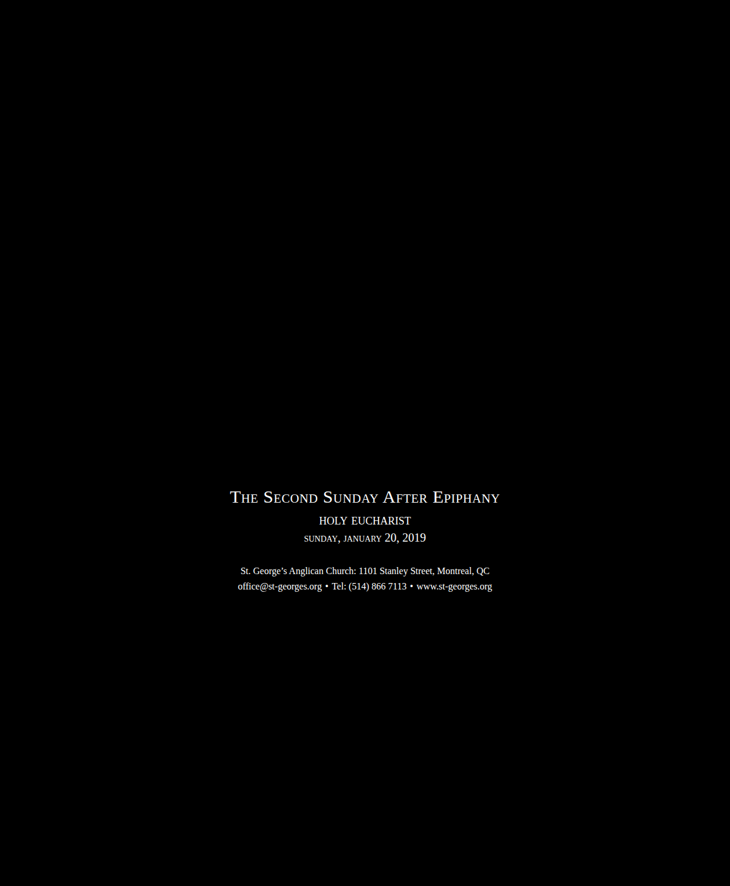Stained glass window of the Wedding at Cana.
The Second Sunday After Epiphany
Holy Eucharist
Sunday, January 20, 2019
St. George’s Anglican Church: 1101 Stanley Street, Montreal, QC
office@st-georges.org•Tel: (514) 866 7113•www.st-georges.org